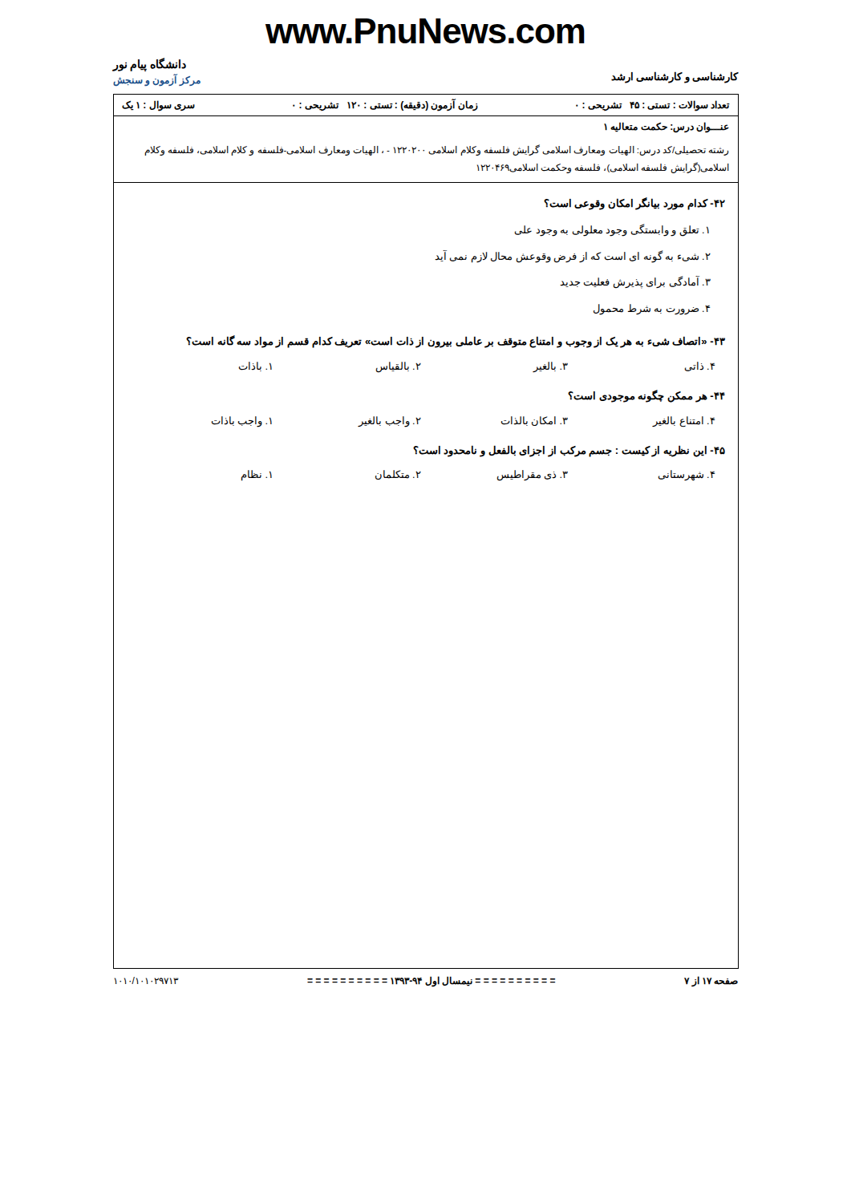www.PnuNews.com
کارشناسی و کارشناسی ارشد
دانشگاه پیام نور
مرکز آزمون و سنجش
تعداد سوالات : تستی : ۴۵ تشریحی : ۰
زمان آزمون (دقیقه) : تستی : ۱۲۰ تشریحی : ۰
سری سوال : ۱ یک
عنـــوان درس: حکمت متعالیه ۱
رشته تحصیلی/کد درس: الهیات ومعارف اسلامی گرایش فلسفه وکلام اسلامی ۱۲۲۰۲۰۰ - ، الهیات ومعارف اسلامی-فلسفه و کلام اسلامی، فلسفه وکلام اسلامی(گرایش فلسفه اسلامی)، فلسفه وحکمت اسلامی۱۲۲۰۴۶۹
۴۲- کدام مورد بیانگر امکان وقوعی است؟
۱. تعلق و وابستگی وجود معلولی به وجود علی
۲. شیء به گونه ای است که از فرض وقوعش محال لازم نمی آید
۳. آمادگی برای پذیرش فعلیت جدید
۴. ضرورت به شرط محمول
۴۳- «اتصاف شیء به هر یک از وجوب و امتناع متوقف بر عاملی بیرون از ذات است» تعریف کدام قسم از مواد سه گانه است؟
۴. ذاتی
۳. بالغیر
۲. بالقیاس
۱. باذات
۴۴- هر ممکن چگونه موجودی است؟
۴. امتناع بالغیر
۳. امکان بالذات
۲. واجب بالغیر
۱. واجب باذات
۴۵- این نظریه از کیست : جسم مرکب از اجزای بالفعل و نامحدود است؟
۴. شهرستانی
۳. ذی مقراطیس
۲. متکلمان
۱. نظام
صفحه ۱۷ از ۷
= = = = = = = = = = نیمسال اول ۹۴-۱۳۹۳ = = = = = = = = = =
۱۰۱۰/۱۰۱۰۲۹۷۱۳